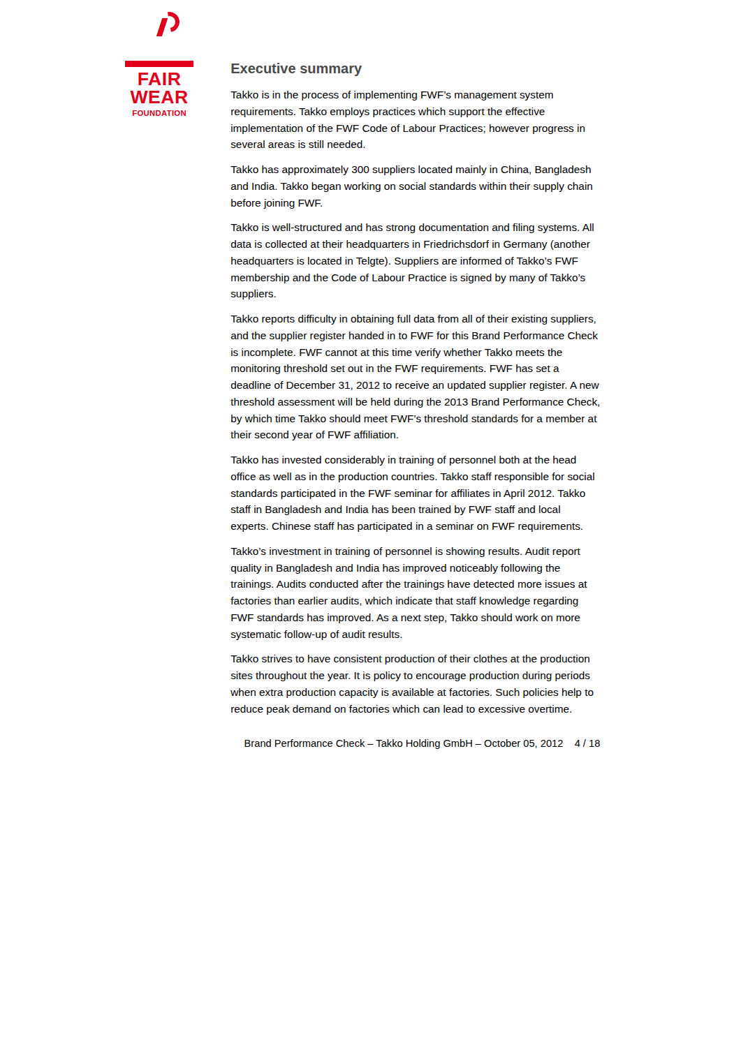FAIR
WEAR
FOUNDATION
Executive summary
Takko is in the process of implementing FWF’s management system requirements. Takko employs practices which support the effective implementation of the FWF Code of Labour Practices; however progress in several areas is still needed.
Takko has approximately 300 suppliers located mainly in China, Bangladesh and India. Takko began working on social standards within their supply chain before joining FWF.
Takko is well-structured and has strong documentation and filing systems. All data is collected at their headquarters in Friedrichsdorf in Germany (another headquarters is located in Telgte). Suppliers are informed of Takko’s FWF membership and the Code of Labour Practice is signed by many of Takko’s suppliers.
Takko reports difficulty in obtaining full data from all of their existing suppliers, and the supplier register handed in to FWF for this Brand Performance Check is incomplete. FWF cannot at this time verify whether Takko meets the monitoring threshold set out in the FWF requirements. FWF has set a deadline of December 31, 2012 to receive an updated supplier register. A new threshold assessment will be held during the 2013 Brand Performance Check, by which time Takko should meet FWF’s threshold standards for a member at their second year of FWF affiliation.
Takko has invested considerably in training of personnel both at the head office as well as in the production countries. Takko staff responsible for social standards participated in the FWF seminar for affiliates in April 2012. Takko staff in Bangladesh and India has been trained by FWF staff and local experts. Chinese staff has participated in a seminar on FWF requirements.
Takko’s investment in training of personnel is showing results. Audit report quality in Bangladesh and India has improved noticeably following the trainings. Audits conducted after the trainings have detected more issues at factories than earlier audits, which indicate that staff knowledge regarding FWF standards has improved. As a next step, Takko should work on more systematic follow-up of audit results.
Takko strives to have consistent production of their clothes at the production sites throughout the year. It is policy to encourage production during periods when extra production capacity is available at factories. Such policies help to reduce peak demand on factories which can lead to excessive overtime.
Brand Performance Check – Takko Holding GmbH – October 05, 2012 4 / 18